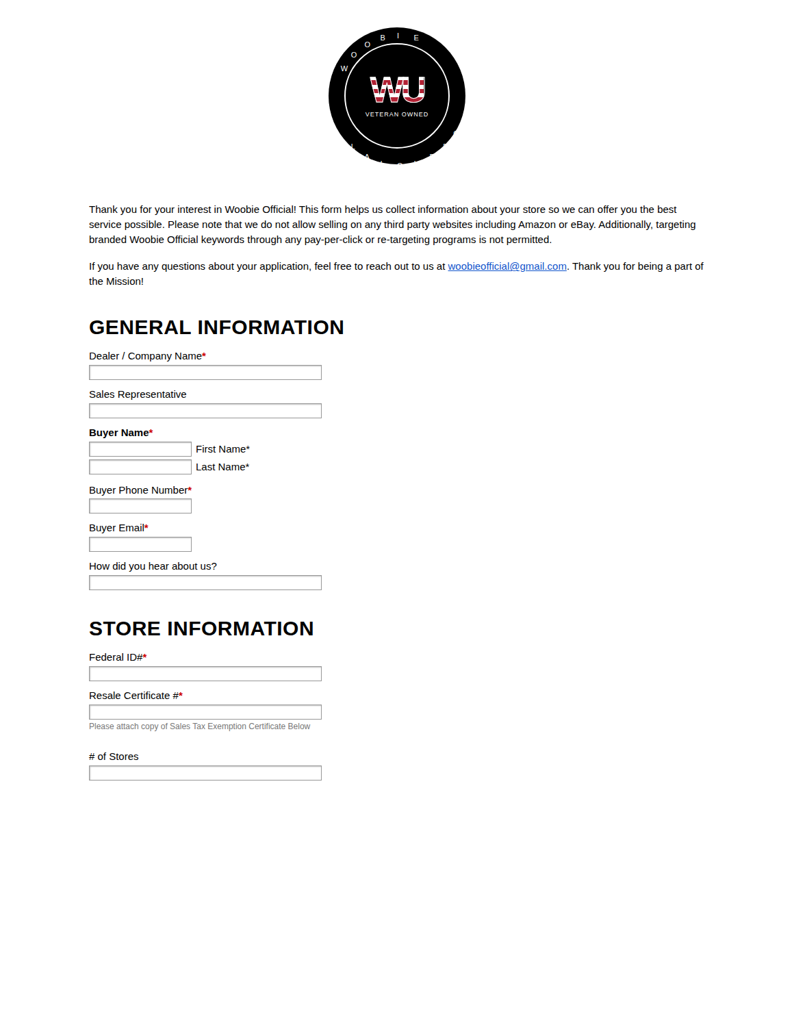W O O B I E O F F I C I A L
WU
VETERAN OWNED
Thank you for your interest in Woobie Official! This form helps us collect information about your store so we can offer you the best service possible. Please note that we do not allow selling on any third party websites including Amazon or eBay. Additionally, targeting branded Woobie Official keywords through any pay-per-click or re-targeting programs is not permitted.
If you have any questions about your application, feel free to reach out to us at woobieofficial@gmail.com. Thank you for being a part of the Mission!
GENERAL INFORMATION
Dealer / Company Name* Sales Representative Buyer Name*
First Name*
Last Name*
Buyer Phone Number* Buyer Email* How did you hear about us?
STORE INFORMATION
Federal ID#* Resale Certificate #*
Please attach copy of Sales Tax Exemption Certificate Below
# of Stores